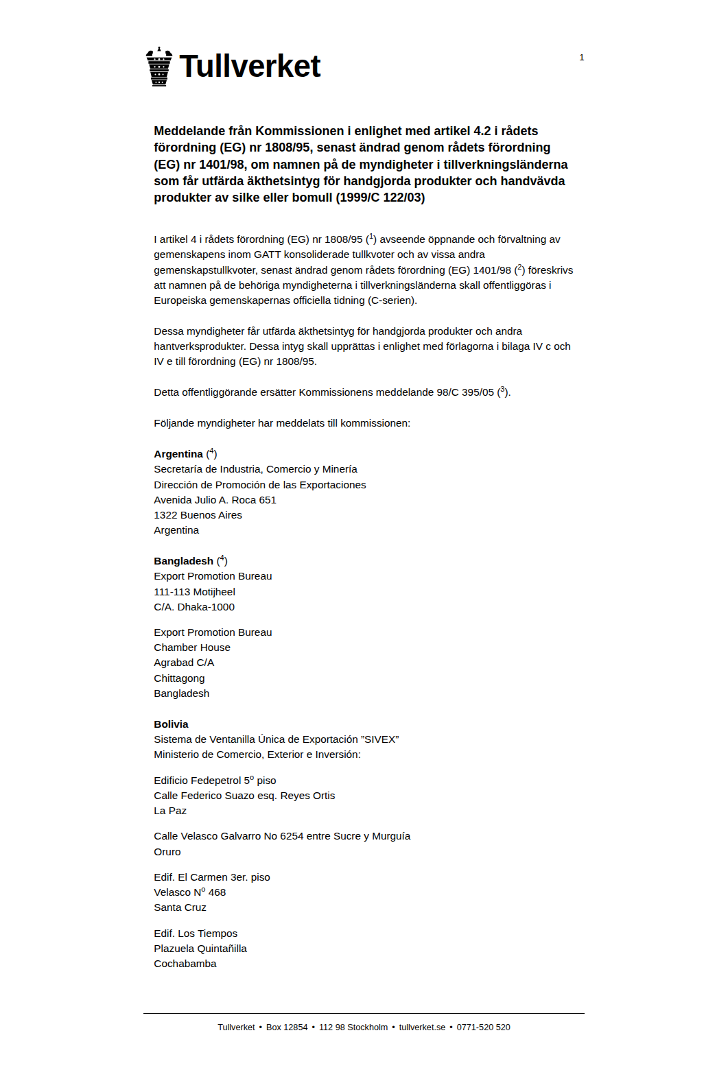Tullverket
1
Meddelande från Kommissionen i enlighet med artikel 4.2 i rådets förordning (EG) nr 1808/95, senast ändrad genom rådets förordning (EG) nr 1401/98, om namnen på de myndigheter i tillverkningsländerna som får utfärda äkthetsintyg för handgjorda produkter och handvävda produkter av silke eller bomull (1999/C 122/03)
I artikel 4 i rådets förordning (EG) nr 1808/95 (1) avseende öppnande och förvaltning av gemenskapens inom GATT konsoliderade tullkvoter och av vissa andra gemenskapstullkvoter, senast ändrad genom rådets förordning (EG) 1401/98 (2) föreskrivs att namnen på de behöriga myndigheterna i tillverkningsländerna skall offentliggöras i Europeiska gemenskapernas officiella tidning (C-serien).
Dessa myndigheter får utfärda äkthetsintyg för handgjorda produkter och andra hantverksprodukter. Dessa intyg skall upprättas i enlighet med förlagorna i bilaga IV c och IV e till förordning (EG) nr 1808/95.
Detta offentliggörande ersätter Kommissionens meddelande 98/C 395/05 (3).
Följande myndigheter har meddelats till kommissionen:
Argentina (4)
Secretaría de Industria, Comercio y Minería
Dirección de Promoción de las Exportaciones
Avenida Julio A. Roca 651
1322 Buenos Aires
Argentina
Bangladesh (4)
Export Promotion Bureau
111-113 Motijheel
C/A. Dhaka-1000
Export Promotion Bureau
Chamber House
Agrabad C/A
Chittagong
Bangladesh
Bolivia
Sistema de Ventanilla Única de Exportación ”SIVEX”
Ministerio de Comercio, Exterior e Inversión:
Edificio Fedepetrol 5o piso
Calle Federico Suazo esq. Reyes Ortis
La Paz
Calle Velasco Galvarro No 6254 entre Sucre y Murguía
Oruro
Edif. El Carmen 3er. piso
Velasco No 468
Santa Cruz
Edif. Los Tiempos
Plazuela Quintañilla
Cochabamba
Tullverket•Box 12854•112 98 Stockholm•tullverket.se•0771-520 520